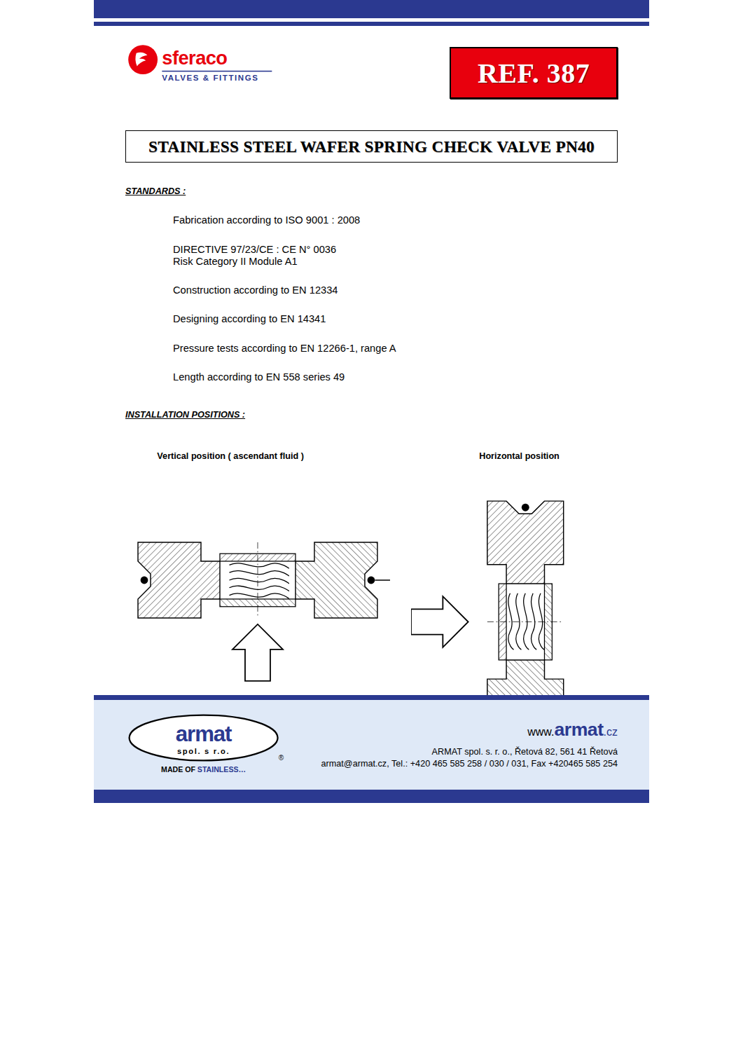sferaco VALVES & FITTINGS
REF. 387
STAINLESS STEEL WAFER SPRING CHECK VALVE PN40
STANDARDS :
Fabrication according to ISO 9001 : 2008
DIRECTIVE 97/23/CE : CE N° 0036
Risk Category II Module A1
Construction according to EN 12334
Designing according to EN 14341
Pressure tests according to EN 12266-1, range A
Length according to EN 558 series 49
INSTALLATION POSITIONS :
Vertical position ( ascendant fluid )
Horizontal position
ADVICE : Our opinion and our advice are not guaranteed and SFERACO shall not be liable for the consequences of damages.
The customer must check the right choice of the products with the real service conditions.
armat spol. s r.o. ® MADE OF STAINLESS…
www. armat.cz
ARMAT spol. s. r. o., Řetová 82, 561 41 Řetová
armat@armat.cz, Tel.: +420 465 585 258 / 030 / 031, Fax +420465 585 254